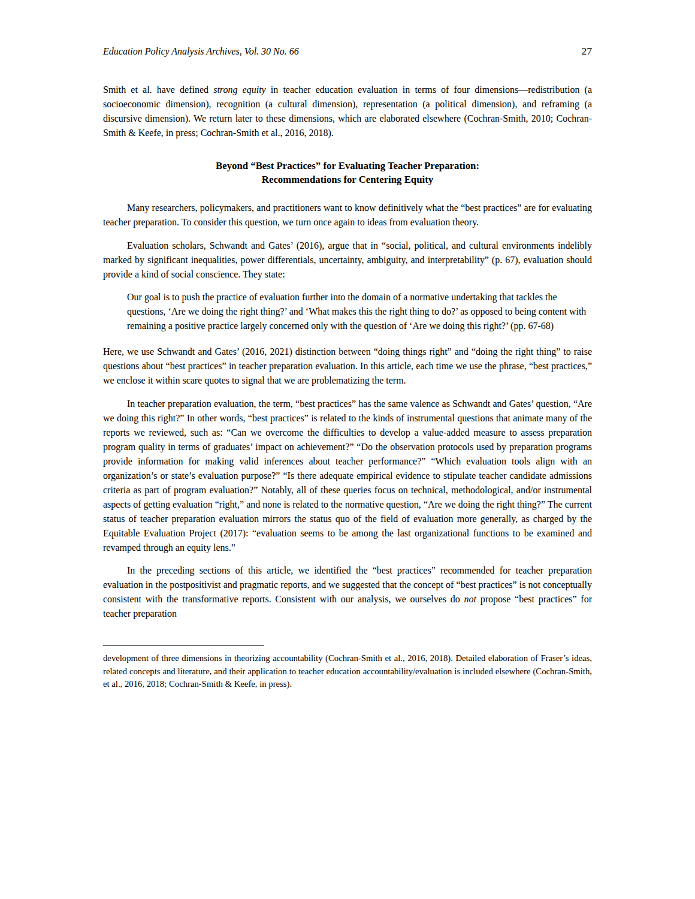Education Policy Analysis Archives, Vol. 30 No. 66 27
Smith et al. have defined strong equity in teacher education evaluation in terms of four dimensions—redistribution (a socioeconomic dimension), recognition (a cultural dimension), representation (a political dimension), and reframing (a discursive dimension). We return later to these dimensions, which are elaborated elsewhere (Cochran-Smith, 2010; Cochran-Smith & Keefe, in press; Cochran-Smith et al., 2016, 2018).
Beyond “Best Practices” for Evaluating Teacher Preparation:
Recommendations for Centering Equity
Many researchers, policymakers, and practitioners want to know definitively what the “best practices” are for evaluating teacher preparation. To consider this question, we turn once again to ideas from evaluation theory.
Evaluation scholars, Schwandt and Gates’ (2016), argue that in “social, political, and cultural environments indelibly marked by significant inequalities, power differentials, uncertainty, ambiguity, and interpretability” (p. 67), evaluation should provide a kind of social conscience. They state:
Our goal is to push the practice of evaluation further into the domain of a normative undertaking that tackles the questions, ‘Are we doing the right thing?’ and ‘What makes this the right thing to do?’ as opposed to being content with remaining a positive practice largely concerned only with the question of ‘Are we doing this right?’ (pp. 67-68)
Here, we use Schwandt and Gates’ (2016, 2021) distinction between “doing things right” and “doing the right thing” to raise questions about “best practices” in teacher preparation evaluation. In this article, each time we use the phrase, “best practices,” we enclose it within scare quotes to signal that we are problematizing the term.
In teacher preparation evaluation, the term, “best practices” has the same valence as Schwandt and Gates’ question, “Are we doing this right?” In other words, “best practices” is related to the kinds of instrumental questions that animate many of the reports we reviewed, such as: “Can we overcome the difficulties to develop a value-added measure to assess preparation program quality in terms of graduates’ impact on achievement?” “Do the observation protocols used by preparation programs provide information for making valid inferences about teacher performance?” “Which evaluation tools align with an organization’s or state’s evaluation purpose?” “Is there adequate empirical evidence to stipulate teacher candidate admissions criteria as part of program evaluation?” Notably, all of these queries focus on technical, methodological, and/or instrumental aspects of getting evaluation “right,” and none is related to the normative question, “Are we doing the right thing?” The current status of teacher preparation evaluation mirrors the status quo of the field of evaluation more generally, as charged by the Equitable Evaluation Project (2017): “evaluation seems to be among the last organizational functions to be examined and revamped through an equity lens.”
In the preceding sections of this article, we identified the “best practices” recommended for teacher preparation evaluation in the postpositivist and pragmatic reports, and we suggested that the concept of “best practices” is not conceptually consistent with the transformative reports. Consistent with our analysis, we ourselves do not propose “best practices” for teacher preparation
development of three dimensions in theorizing accountability (Cochran-Smith et al., 2016, 2018). Detailed elaboration of Fraser’s ideas, related concepts and literature, and their application to teacher education accountability/evaluation is included elsewhere (Cochran-Smith, et al., 2016, 2018; Cochran-Smith & Keefe, in press).